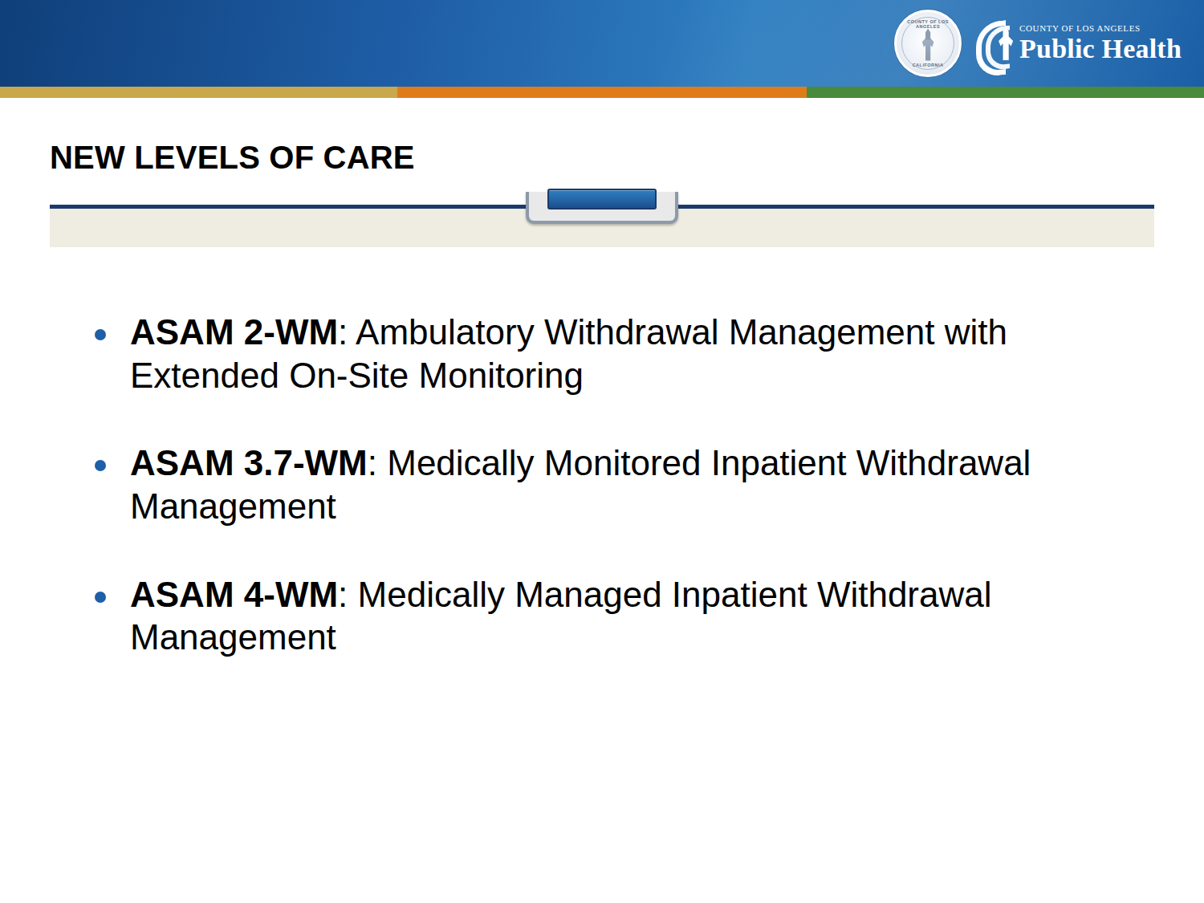County of Los Angeles
California
County of Los Angeles
Public Health
NEW LEVELS OF CARE
ASAM 2-WM: Ambulatory Withdrawal Management with Extended On-Site Monitoring
ASAM 3.7-WM: Medically Monitored Inpatient Withdrawal Management
ASAM 4-WM: Medically Managed Inpatient Withdrawal Management